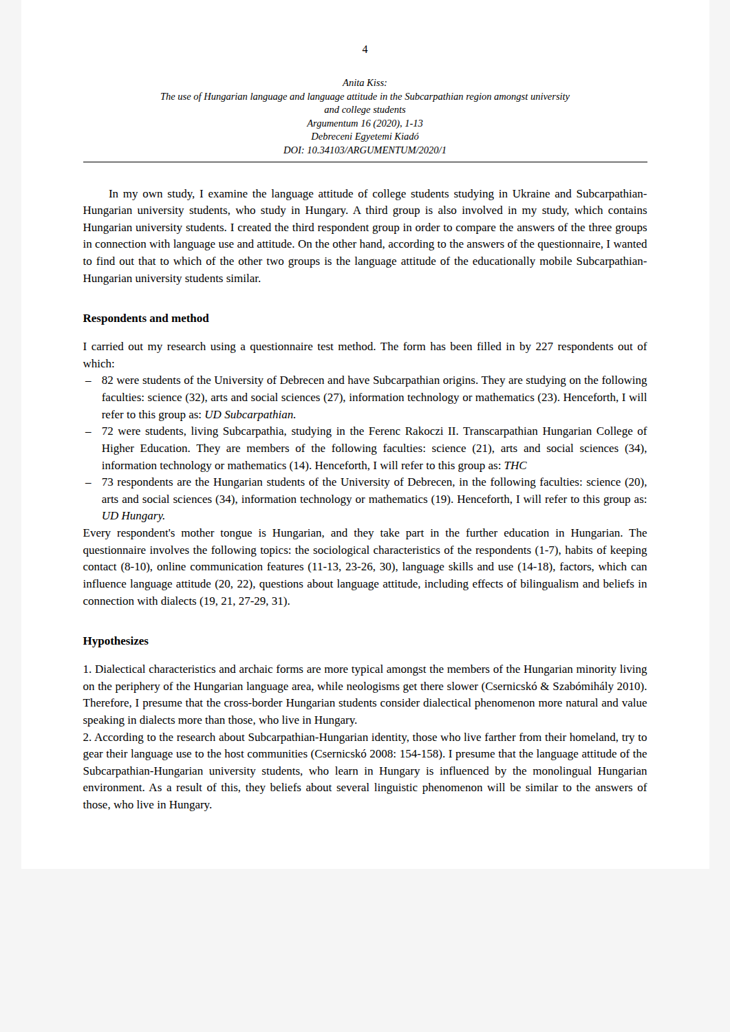4
Anita Kiss:
The use of Hungarian language and language attitude in the Subcarpathian region amongst university
and college students
Argumentum 16 (2020), 1-13
Debreceni Egyetemi Kiadó
DOI: 10.34103/ARGUMENTUM/2020/1
In my own study, I examine the language attitude of college students studying in Ukraine and Subcarpathian-Hungarian university students, who study in Hungary. A third group is also involved in my study, which contains Hungarian university students. I created the third respondent group in order to compare the answers of the three groups in connection with language use and attitude. On the other hand, according to the answers of the questionnaire, I wanted to find out that to which of the other two groups is the language attitude of the educationally mobile Subcarpathian-Hungarian university students similar.
Respondents and method
I carried out my research using a questionnaire test method. The form has been filled in by 227 respondents out of which:
82 were students of the University of Debrecen and have Subcarpathian origins. They are studying on the following faculties: science (32), arts and social sciences (27), information technology or mathematics (23). Henceforth, I will refer to this group as: UD Subcarpathian.
72 were students, living Subcarpathia, studying in the Ferenc Rakoczi II. Transcarpathian Hungarian College of Higher Education. They are members of the following faculties: science (21), arts and social sciences (34), information technology or mathematics (14). Henceforth, I will refer to this group as: THC
73 respondents are the Hungarian students of the University of Debrecen, in the following faculties: science (20), arts and social sciences (34), information technology or mathematics (19). Henceforth, I will refer to this group as: UD Hungary.
Every respondent's mother tongue is Hungarian, and they take part in the further education in Hungarian. The questionnaire involves the following topics: the sociological characteristics of the respondents (1-7), habits of keeping contact (8-10), online communication features (11-13, 23-26, 30), language skills and use (14-18), factors, which can influence language attitude (20, 22), questions about language attitude, including effects of bilingualism and beliefs in connection with dialects (19, 21, 27-29, 31).
Hypothesizes
1. Dialectical characteristics and archaic forms are more typical amongst the members of the Hungarian minority living on the periphery of the Hungarian language area, while neologisms get there slower (Csernicskó & Szabómihály 2010). Therefore, I presume that the cross-border Hungarian students consider dialectical phenomenon more natural and value speaking in dialects more than those, who live in Hungary.
2. According to the research about Subcarpathian-Hungarian identity, those who live farther from their homeland, try to gear their language use to the host communities (Csernicskó 2008: 154-158). I presume that the language attitude of the Subcarpathian-Hungarian university students, who learn in Hungary is influenced by the monolingual Hungarian environment. As a result of this, they beliefs about several linguistic phenomenon will be similar to the answers of those, who live in Hungary.